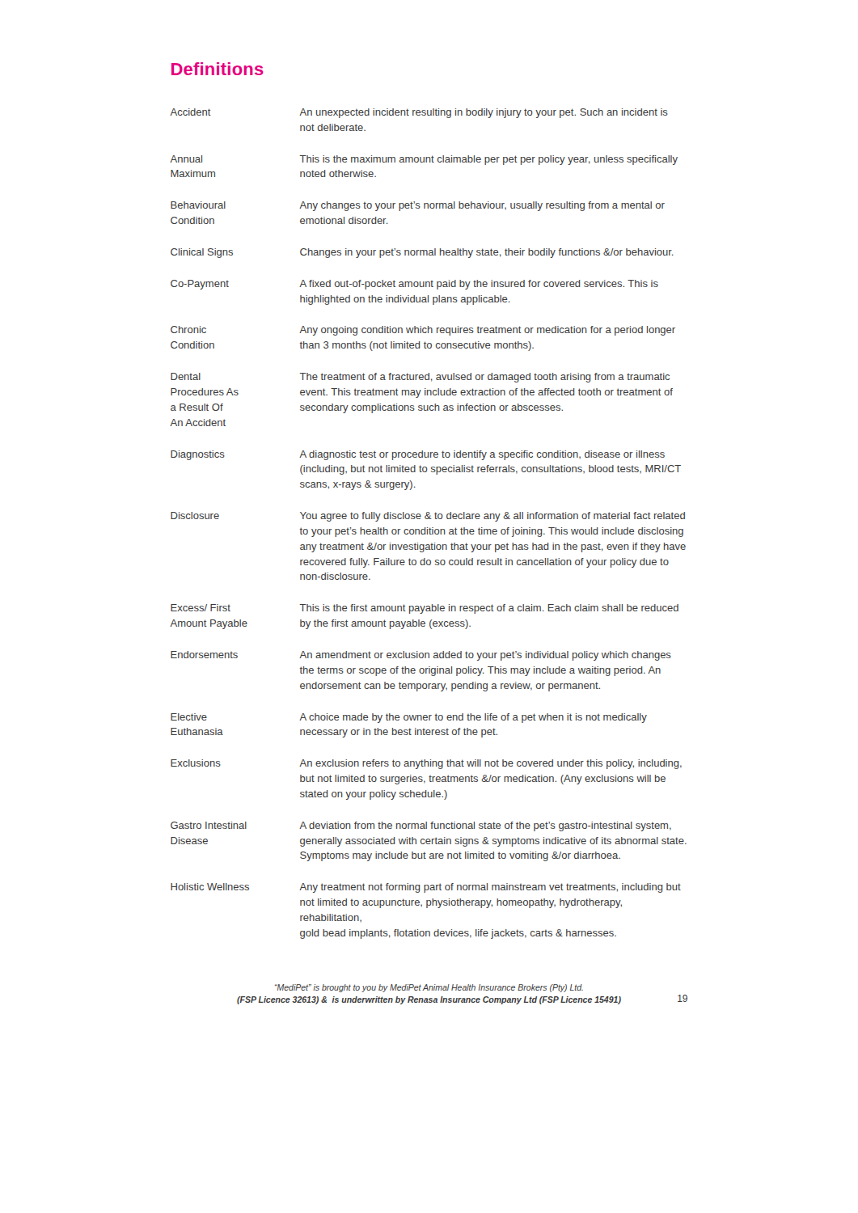Definitions
| Accident | An unexpected incident resulting in bodily injury to your pet. Such an incident is not deliberate. |
| Annual Maximum | This is the maximum amount claimable per pet per policy year, unless specifically noted otherwise. |
| Behavioural Condition | Any changes to your pet’s normal behaviour, usually resulting from a mental or emotional disorder. |
| Clinical Signs | Changes in your pet’s normal healthy state, their bodily functions &/or behaviour. |
| Co-Payment | A fixed out-of-pocket amount paid by the insured for covered services. This is highlighted on the individual plans applicable. |
| Chronic Condition | Any ongoing condition which requires treatment or medication for a period longer than 3 months (not limited to consecutive months). |
| Dental Procedures As a Result Of An Accident | The treatment of a fractured, avulsed or damaged tooth arising from a traumatic event. This treatment may include extraction of the affected tooth or treatment of secondary complications such as infection or abscesses. |
| Diagnostics | A diagnostic test or procedure to identify a specific condition, disease or illness (including, but not limited to specialist referrals, consultations, blood tests, MRI/CT scans, x-rays & surgery). |
| Disclosure | You agree to fully disclose & to declare any & all information of material fact related to your pet’s health or condition at the time of joining. This would include disclosing any treatment &/or investigation that your pet has had in the past, even if they have recovered fully. Failure to do so could result in cancellation of your policy due to non-disclosure. |
| Excess/ First Amount Payable | This is the first amount payable in respect of a claim. Each claim shall be reduced by the first amount payable (excess). |
| Endorsements | An amendment or exclusion added to your pet’s individual policy which changes the terms or scope of the original policy. This may include a waiting period. An endorsement can be temporary, pending a review, or permanent. |
| Elective Euthanasia | A choice made by the owner to end the life of a pet when it is not medically necessary or in the best interest of the pet. |
| Exclusions | An exclusion refers to anything that will not be covered under this policy, including, but not limited to surgeries, treatments &/or medication. (Any exclusions will be stated on your policy schedule.) |
| Gastro Intestinal Disease | A deviation from the normal functional state of the pet’s gastro-intestinal system, generally associated with certain signs & symptoms indicative of its abnormal state. Symptoms may include but are not limited to vomiting &/or diarrhoea. |
| Holistic Wellness | Any treatment not forming part of normal mainstream vet treatments, including but not limited to acupuncture, physiotherapy, homeopathy, hydrotherapy, rehabilitation, gold bead implants, flotation devices, life jackets, carts & harnesses. |
“MediPet” is brought to you by MediPet Animal Health Insurance Brokers (Pty) Ltd. (FSP Licence 32613) & is underwritten by Renasa Insurance Company Ltd (FSP Licence 15491) 19